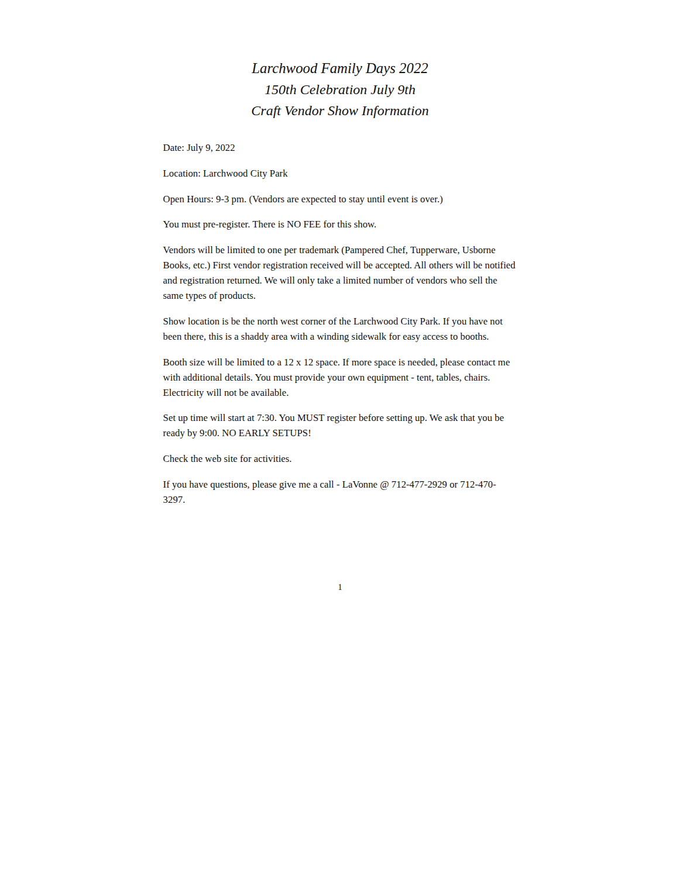Larchwood Family Days 2022
150th Celebration July 9th
Craft Vendor Show Information
Date: July 9, 2022
Location: Larchwood City Park
Open Hours: 9-3 pm. (Vendors are expected to stay until event is over.)
You must pre-register. There is NO FEE for this show.
Vendors will be limited to one per trademark (Pampered Chef, Tupperware, Usborne Books, etc.) First vendor registration received will be accepted. All others will be notified and registration returned. We will only take a limited number of vendors who sell the same types of products.
Show location is be the north west corner of the Larchwood City Park. If you have not been there, this is a shaddy area with a winding sidewalk for easy access to booths.
Booth size will be limited to a 12 x 12 space. If more space is needed, please contact me with additional details. You must provide your own equipment - tent, tables, chairs. Electricity will not be available.
Set up time will start at 7:30. You MUST register before setting up. We ask that you be ready by 9:00. NO EARLY SETUPS!
Check the web site for activities.
If you have questions, please give me a call - LaVonne @ 712-477-2929 or 712-470-3297.
1